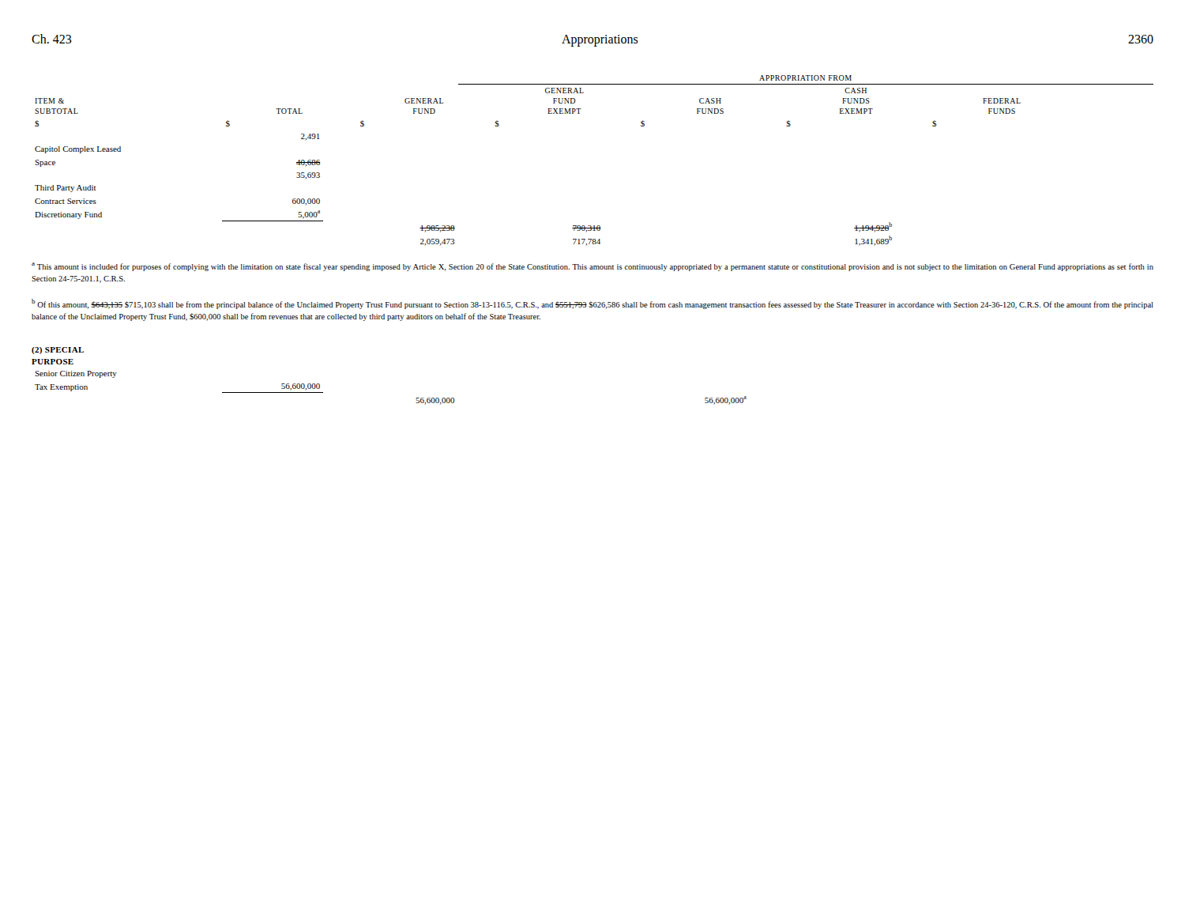Ch. 423
Appropriations
2360
| | | | | APPROPRIATION FROM |
| ITEM & SUBTOTAL | TOTAL | GENERAL FUND | GENERAL FUND EXEMPT | CASH FUNDS | CASH FUNDS EXEMPT | FEDERAL FUNDS | |
| $ | $ | | $ | | $ | | $ | | $ | | $ | | |
| | 2,491 | |
| Capitol Complex Leased | | |
| Space | 40,686 | |
| | 35,693 | |
| Third Party Audit | | |
| Contract Services | 600,000 | |
| Discretionary Fund | 5,000 a | |
| | | | 1,985,238 | | 790,310 | | | | 1,194,928 b | | | | |
| | | | 2,059,473 | | 717,784 | | | | 1,341,689 b | | | | |
a This amount is included for purposes of complying with the limitation on state fiscal year spending imposed by Article X, Section 20 of the State Constitution. This amount is continuously appropriated by a permanent statute or constitutional provision and is not subject to the limitation on General Fund appropriations as set forth in Section 24-75-201.1, C.R.S.
b Of this amount, $643,135 $715,103 shall be from the principal balance of the Unclaimed Property Trust Fund pursuant to Section 38-13-116.5, C.R.S., and $551,793 $626,586 shall be from cash management transaction fees assessed by the State Treasurer in accordance with Section 24-36-120, C.R.S. Of the amount from the principal balance of the Unclaimed Property Trust Fund, $600,000 shall be from revenues that are collected by third party auditors on behalf of the State Treasurer.
(2) SPECIAL
PURPOSE
| Senior Citizen Property | | |
| Tax Exemption | 56,600,000 | |
| | | | 56,600,000 | | | | 56,600,000 a | | | | | | |